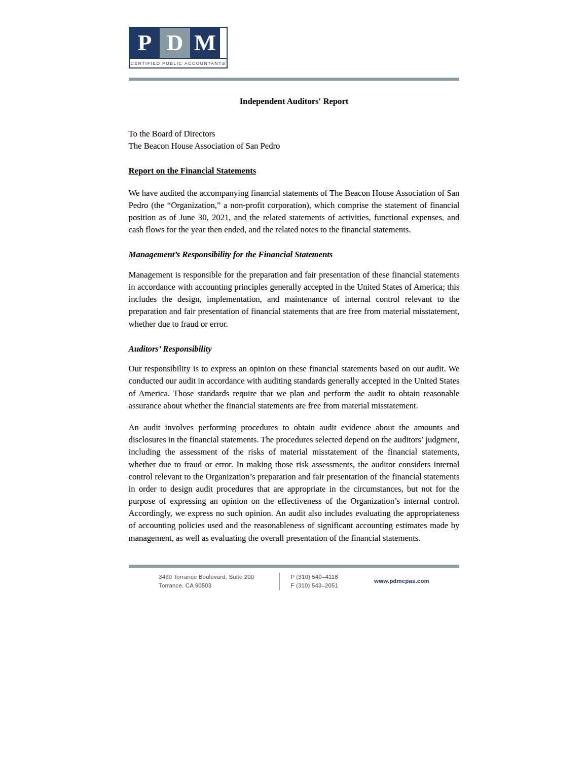PDM
CERTIFIED PUBLIC ACCOUNTANTS
Independent Auditors' Report
To the Board of Directors
The Beacon House Association of San Pedro
Report on the Financial Statements
We have audited the accompanying financial statements of The Beacon House Association of San Pedro (the “Organization,” a non-profit corporation), which comprise the statement of financial position as of June 30, 2021, and the related statements of activities, functional expenses, and cash flows for the year then ended, and the related notes to the financial statements.
Management’s Responsibility for the Financial Statements
Management is responsible for the preparation and fair presentation of these financial statements in accordance with accounting principles generally accepted in the United States of America; this includes the design, implementation, and maintenance of internal control relevant to the preparation and fair presentation of financial statements that are free from material misstatement, whether due to fraud or error.
Auditors’ Responsibility
Our responsibility is to express an opinion on these financial statements based on our audit. We conducted our audit in accordance with auditing standards generally accepted in the United States of America. Those standards require that we plan and perform the audit to obtain reasonable assurance about whether the financial statements are free from material misstatement.
An audit involves performing procedures to obtain audit evidence about the amounts and disclosures in the financial statements. The procedures selected depend on the auditors’ judgment, including the assessment of the risks of material misstatement of the financial statements, whether due to fraud or error. In making those risk assessments, the auditor considers internal control relevant to the Organization’s preparation and fair presentation of the financial statements in order to design audit procedures that are appropriate in the circumstances, but not for the purpose of expressing an opinion on the effectiveness of the Organization’s internal control. Accordingly, we express no such opinion. An audit also includes evaluating the appropriateness of accounting policies used and the reasonableness of significant accounting estimates made by management, as well as evaluating the overall presentation of the financial statements.
3460 Torrance Boulevard, Suite 200
Torrance, CA 90503
P (310) 540–4118
F (310) 543–2051
www.pdmcpas.com